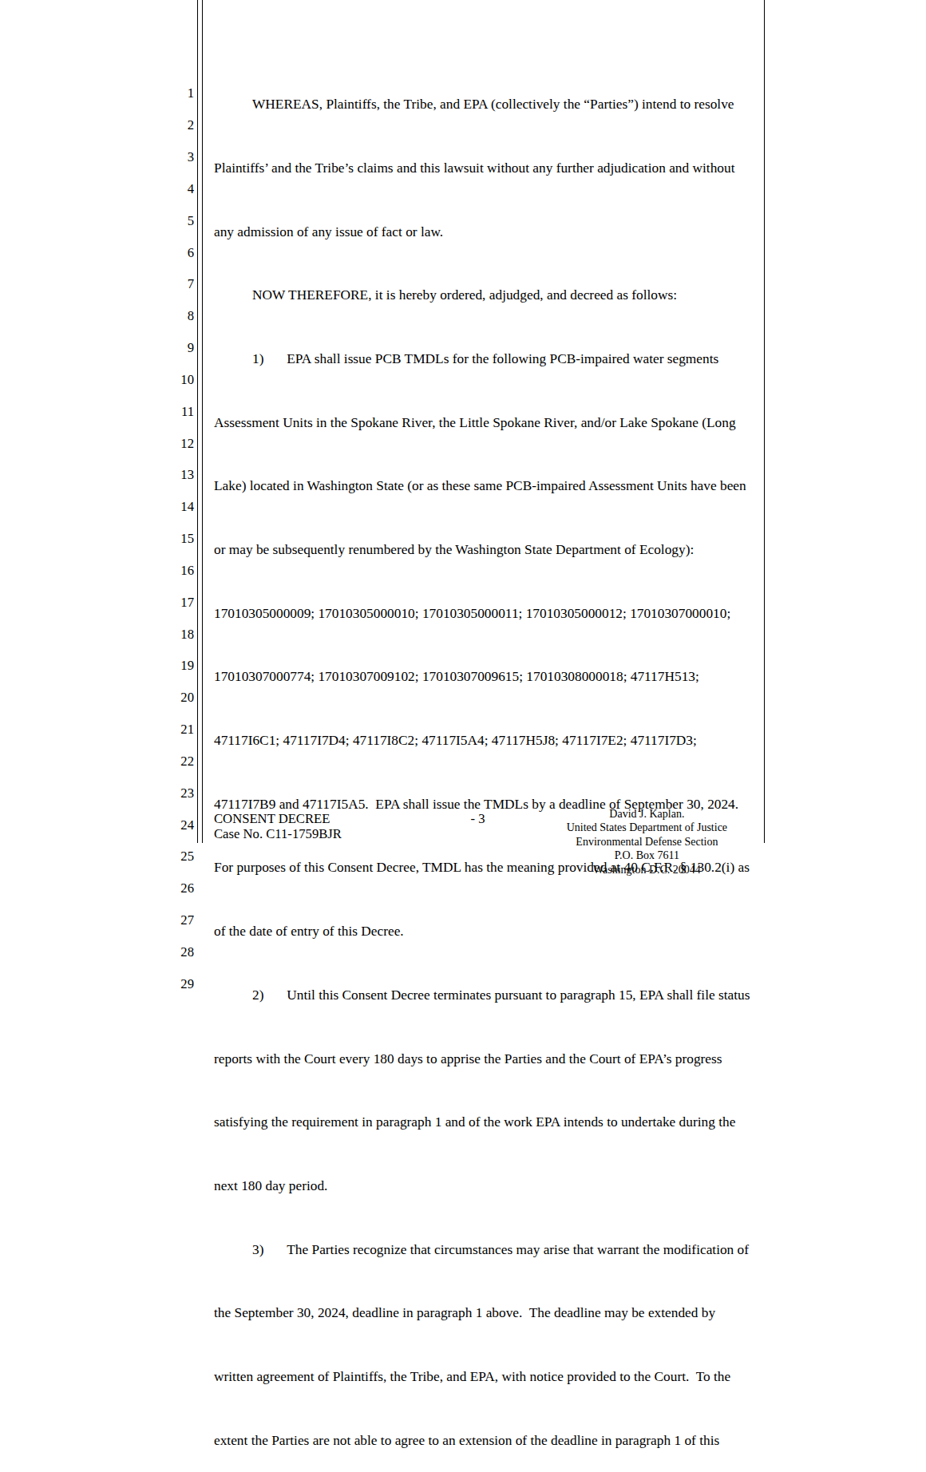1
2
3
4
5
6
7
8
9
10
11
12
13
14
15
16
17
18
19
20
21
22
23
24
25
26
27
28
29
WHEREAS, Plaintiffs, the Tribe, and EPA (collectively the “Parties”) intend to resolve Plaintiffs’ and the Tribe’s claims and this lawsuit without any further adjudication and without any admission of any issue of fact or law.
NOW THEREFORE, it is hereby ordered, adjudged, and decreed as follows:
1) EPA shall issue PCB TMDLs for the following PCB-impaired water segments Assessment Units in the Spokane River, the Little Spokane River, and/or Lake Spokane (Long Lake) located in Washington State (or as these same PCB-impaired Assessment Units have been or may be subsequently renumbered by the Washington State Department of Ecology): 17010305000009; 17010305000010; 17010305000011; 17010305000012; 17010307000010; 17010307000774; 17010307009102; 17010307009615; 17010308000018; 47117H513; 47117I6C1; 47117I7D4; 47117I8C2; 47117I5A4; 47117H5J8; 47117I7E2; 47117I7D3; 47117I7B9 and 47117I5A5. EPA shall issue the TMDLs by a deadline of September 30, 2024. For purposes of this Consent Decree, TMDL has the meaning provided at 40 C.F.R. § 130.2(i) as of the date of entry of this Decree.
2) Until this Consent Decree terminates pursuant to paragraph 15, EPA shall file status reports with the Court every 180 days to apprise the Parties and the Court of EPA’s progress satisfying the requirement in paragraph 1 and of the work EPA intends to undertake during the next 180 day period.
3) The Parties recognize that circumstances may arise that warrant the modification of the September 30, 2024, deadline in paragraph 1 above. The deadline may be extended by written agreement of Plaintiffs, the Tribe, and EPA, with notice provided to the Court. To the extent the Parties are not able to agree to an extension of the deadline in paragraph 1 of this
CONSENT DECREE
Case No. C11-1759BJR
- 3
David J. Kaplan.
United States Department of Justice
Environmental Defense Section
P.O. Box 7611
Washington D.C. 20044